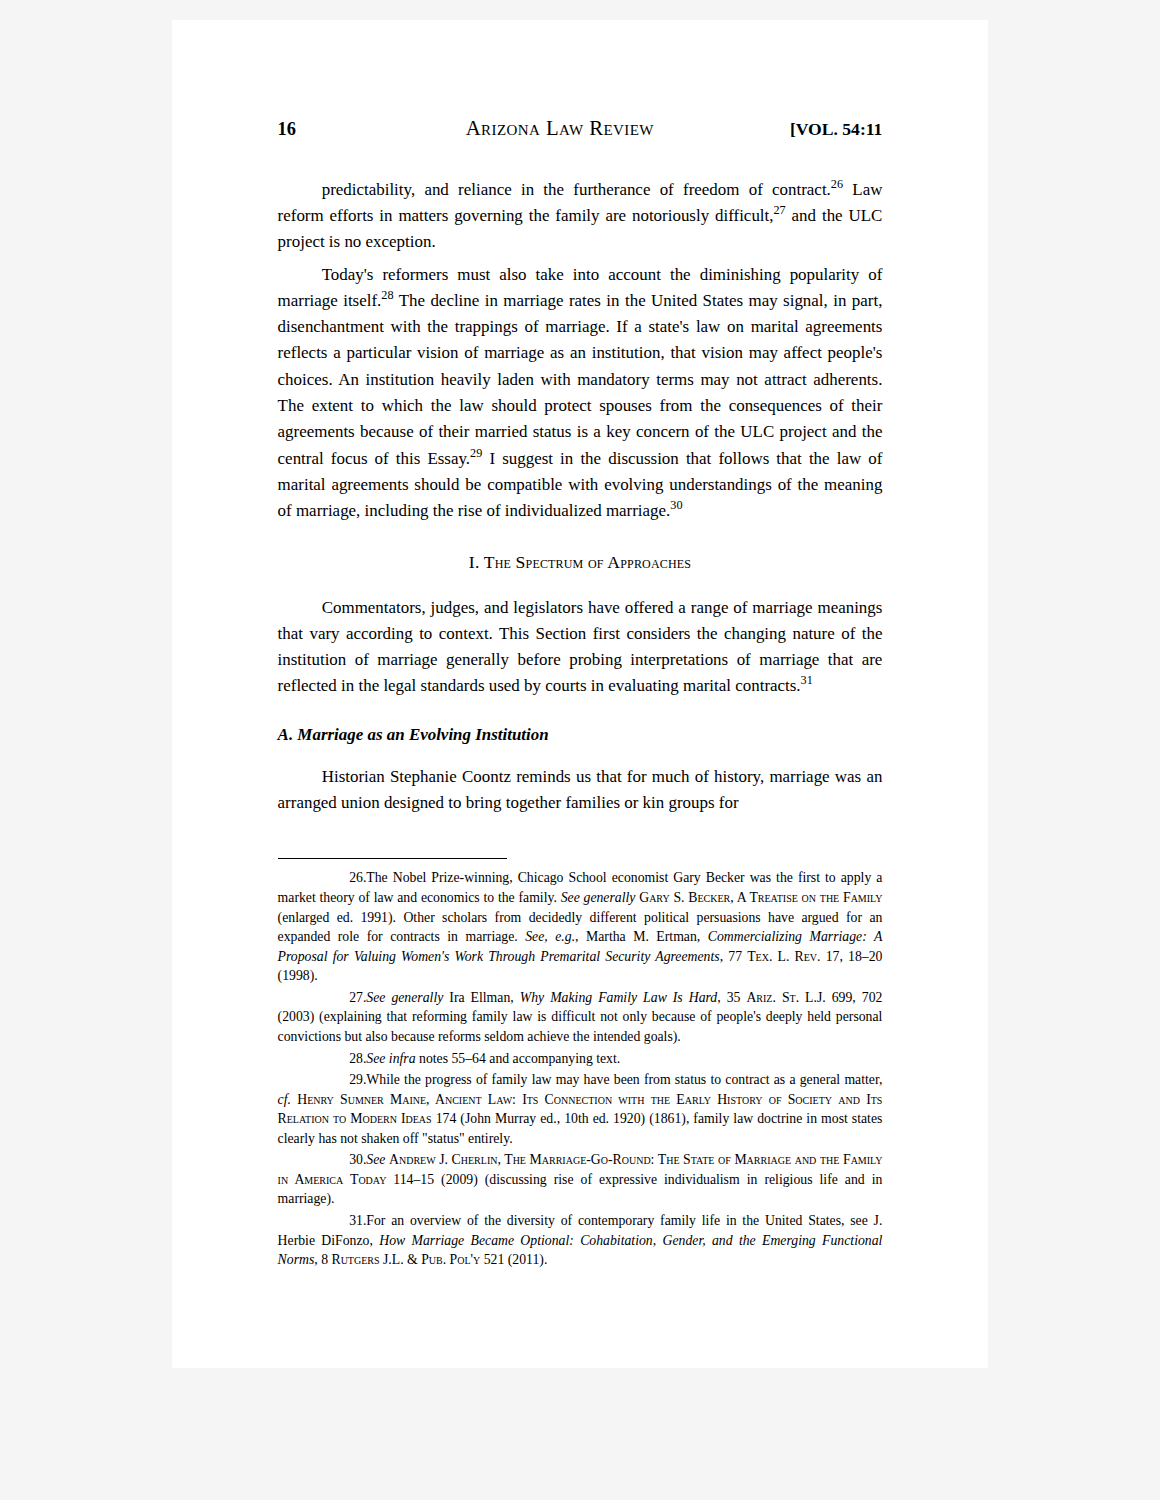16 Arizona Law Review [VOL. 54:11
predictability, and reliance in the furtherance of freedom of contract.26 Law reform efforts in matters governing the family are notoriously difficult,27 and the ULC project is no exception.
Today's reformers must also take into account the diminishing popularity of marriage itself.28 The decline in marriage rates in the United States may signal, in part, disenchantment with the trappings of marriage. If a state's law on marital agreements reflects a particular vision of marriage as an institution, that vision may affect people's choices. An institution heavily laden with mandatory terms may not attract adherents. The extent to which the law should protect spouses from the consequences of their agreements because of their married status is a key concern of the ULC project and the central focus of this Essay.29 I suggest in the discussion that follows that the law of marital agreements should be compatible with evolving understandings of the meaning of marriage, including the rise of individualized marriage.30
I. The Spectrum of Approaches
Commentators, judges, and legislators have offered a range of marriage meanings that vary according to context. This Section first considers the changing nature of the institution of marriage generally before probing interpretations of marriage that are reflected in the legal standards used by courts in evaluating marital contracts.31
A. Marriage as an Evolving Institution
Historian Stephanie Coontz reminds us that for much of history, marriage was an arranged union designed to bring together families or kin groups for
26. The Nobel Prize-winning, Chicago School economist Gary Becker was the first to apply a market theory of law and economics to the family. See generally Gary S. Becker, A Treatise on the Family (enlarged ed. 1991). Other scholars from decidedly different political persuasions have argued for an expanded role for contracts in marriage. See, e.g., Martha M. Ertman, Commercializing Marriage: A Proposal for Valuing Women's Work Through Premarital Security Agreements, 77 Tex. L. Rev. 17, 18–20 (1998).
27. See generally Ira Ellman, Why Making Family Law Is Hard, 35 Ariz. St. L.J. 699, 702 (2003) (explaining that reforming family law is difficult not only because of people's deeply held personal convictions but also because reforms seldom achieve the intended goals).
28. See infra notes 55–64 and accompanying text.
29. While the progress of family law may have been from status to contract as a general matter, cf. Henry Sumner Maine, Ancient Law: Its Connection with the Early History of Society and Its Relation to Modern Ideas 174 (John Murray ed., 10th ed. 1920) (1861), family law doctrine in most states clearly has not shaken off "status" entirely.
30. See Andrew J. Cherlin, The Marriage-Go-Round: The State of Marriage and the Family in America Today 114–15 (2009) (discussing rise of expressive individualism in religious life and in marriage).
31. For an overview of the diversity of contemporary family life in the United States, see J. Herbie DiFonzo, How Marriage Became Optional: Cohabitation, Gender, and the Emerging Functional Norms, 8 Rutgers J.L. & Pub. Pol'y 521 (2011).